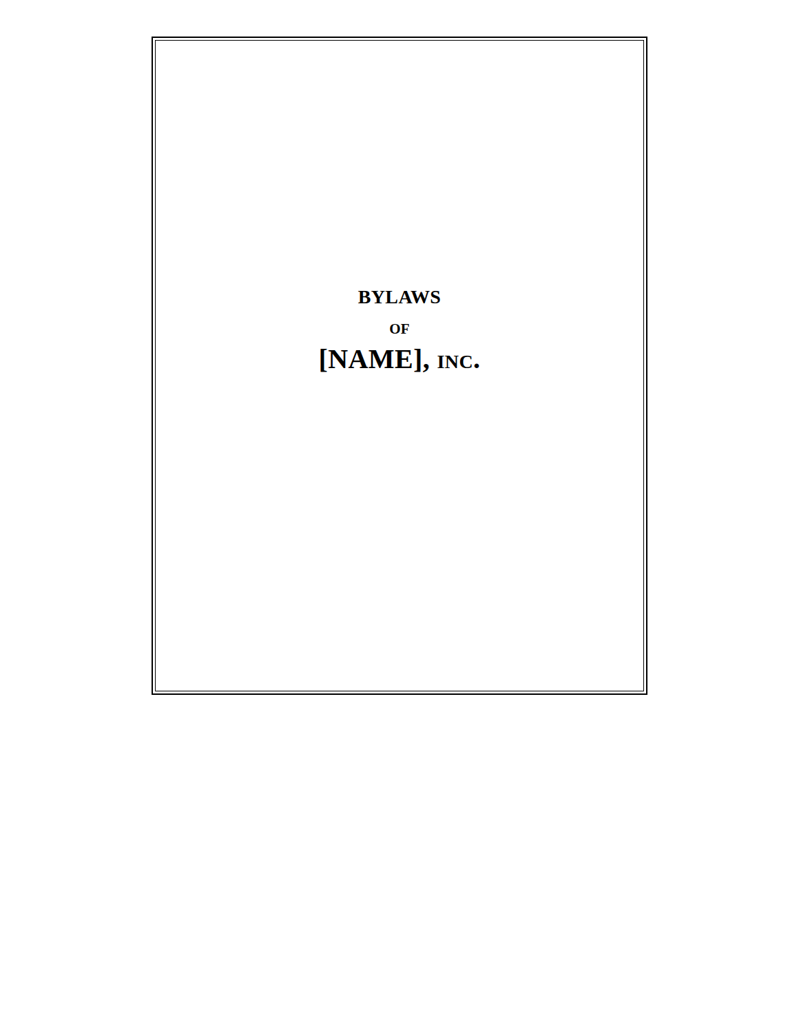Bylaws
Of
[NAME], Inc.